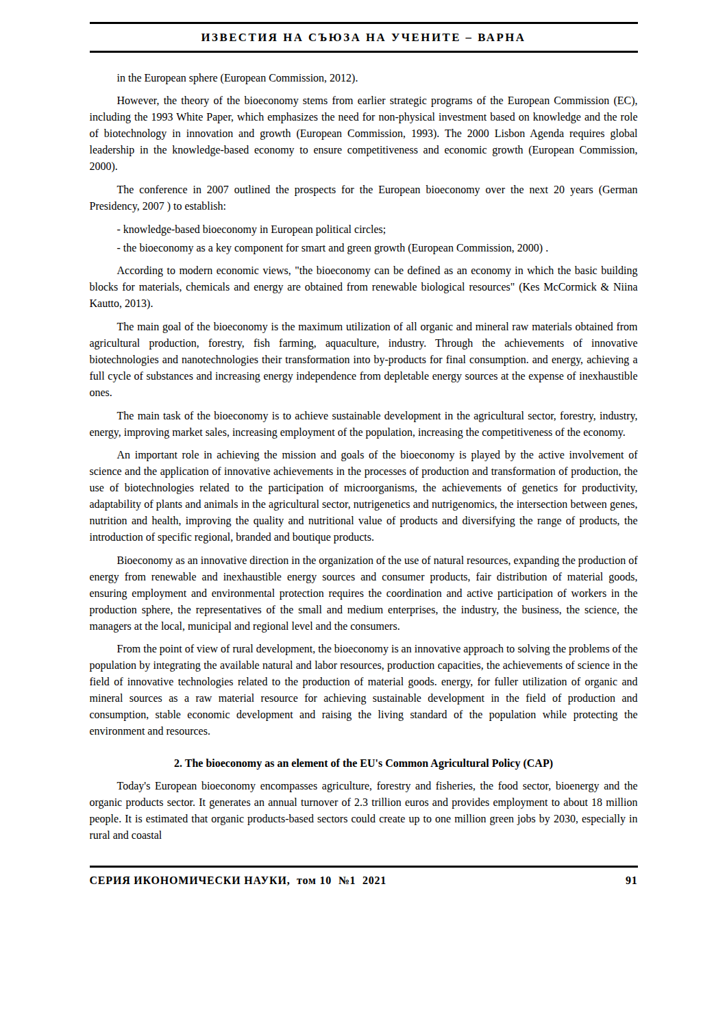ИЗВЕСТИЯ НА СЪЮЗА НА УЧЕНИТЕ – ВАРНА
in the European sphere (European Commission, 2012).
However, the theory of the bioeconomy stems from earlier strategic programs of the European Commission (EC), including the 1993 White Paper, which emphasizes the need for non-physical investment based on knowledge and the role of biotechnology in innovation and growth (European Commission, 1993). The 2000 Lisbon Agenda requires global leadership in the knowledge-based economy to ensure competitiveness and economic growth (European Commission, 2000).
The conference in 2007 outlined the prospects for the European bioeconomy over the next 20 years (German Presidency, 2007 ) to establish:
- knowledge-based bioeconomy in European political circles;
- the bioeconomy as a key component for smart and green growth (European Commission, 2000) .
According to modern economic views, "the bioeconomy can be defined as an economy in which the basic building blocks for materials, chemicals and energy are obtained from renewable biological resources" (Kes McCormick & Niina Kautto, 2013).
The main goal of the bioeconomy is the maximum utilization of all organic and mineral raw materials obtained from agricultural production, forestry, fish farming, aquaculture, industry. Through the achievements of innovative biotechnologies and nanotechnologies their transformation into by-products for final consumption. and energy, achieving a full cycle of substances and increasing energy independence from depletable energy sources at the expense of inexhaustible ones.
The main task of the bioeconomy is to achieve sustainable development in the agricultural sector, forestry, industry, energy, improving market sales, increasing employment of the population, increasing the competitiveness of the economy.
An important role in achieving the mission and goals of the bioeconomy is played by the active involvement of science and the application of innovative achievements in the processes of production and transformation of production, the use of biotechnologies related to the participation of microorganisms, the achievements of genetics for productivity, adaptability of plants and animals in the agricultural sector, nutrigenetics and nutrigenomics, the intersection between genes, nutrition and health, improving the quality and nutritional value of products and diversifying the range of products, the introduction of specific regional, branded and boutique products.
Bioeconomy as an innovative direction in the organization of the use of natural resources, expanding the production of energy from renewable and inexhaustible energy sources and consumer products, fair distribution of material goods, ensuring employment and environmental protection requires the coordination and active participation of workers in the production sphere, the representatives of the small and medium enterprises, the industry, the business, the science, the managers at the local, municipal and regional level and the consumers.
From the point of view of rural development, the bioeconomy is an innovative approach to solving the problems of the population by integrating the available natural and labor resources, production capacities, the achievements of science in the field of innovative technologies related to the production of material goods. energy, for fuller utilization of organic and mineral sources as a raw material resource for achieving sustainable development in the field of production and consumption, stable economic development and raising the living standard of the population while protecting the environment and resources.
2. The bioeconomy as an element of the EU's Common Agricultural Policy (CAP)
Today's European bioeconomy encompasses agriculture, forestry and fisheries, the food sector, bioenergy and the organic products sector. It generates an annual turnover of 2.3 trillion euros and provides employment to about 18 million people. It is estimated that organic products-based sectors could create up to one million green jobs by 2030, especially in rural and coastal
СЕРИЯ ИКОНОМИЧЕСКИ НАУКИ, том 10 №1 2021 91